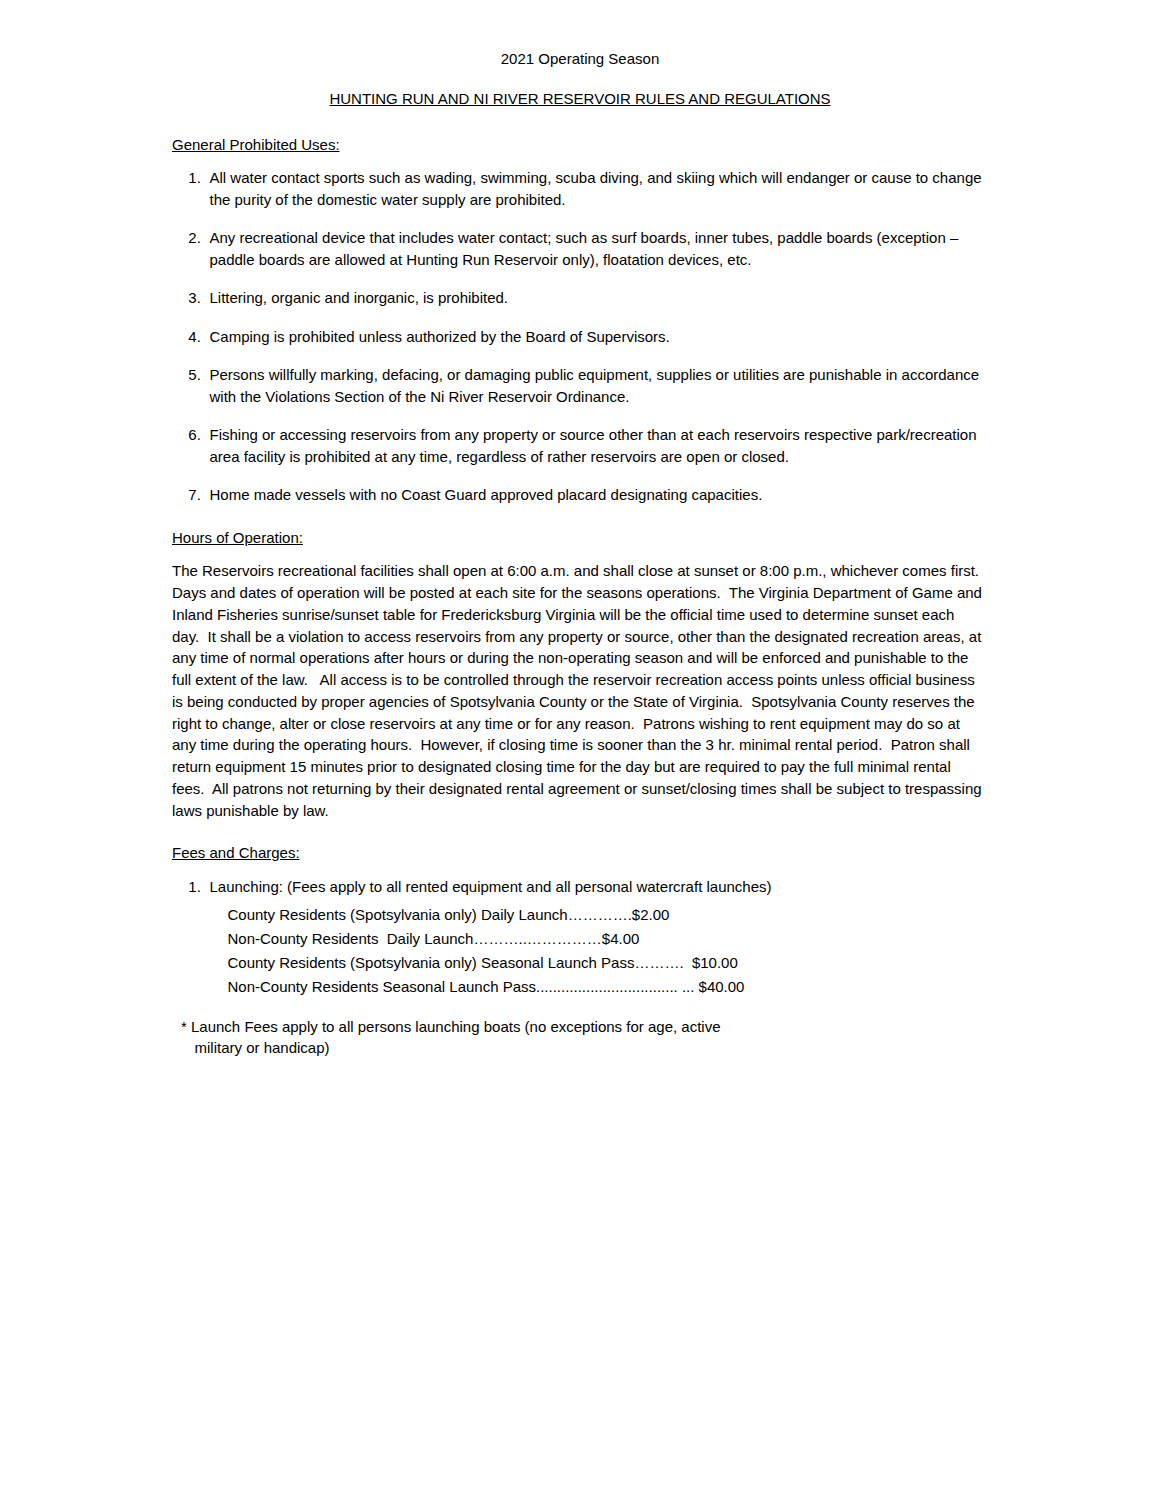2021 Operating Season
HUNTING RUN AND NI RIVER RESERVOIR RULES AND REGULATIONS
General Prohibited Uses:
All water contact sports such as wading, swimming, scuba diving, and skiing which will endanger or cause to change the purity of the domestic water supply are prohibited.
Any recreational device that includes water contact; such as surf boards, inner tubes, paddle boards (exception – paddle boards are allowed at Hunting Run Reservoir only), floatation devices, etc.
Littering, organic and inorganic, is prohibited.
Camping is prohibited unless authorized by the Board of Supervisors.
Persons willfully marking, defacing, or damaging public equipment, supplies or utilities are punishable in accordance with the Violations Section of the Ni River Reservoir Ordinance.
Fishing or accessing reservoirs from any property or source other than at each reservoirs respective park/recreation area facility is prohibited at any time, regardless of rather reservoirs are open or closed.
Home made vessels with no Coast Guard approved placard designating capacities.
Hours of Operation:
The Reservoirs recreational facilities shall open at 6:00 a.m. and shall close at sunset or 8:00 p.m., whichever comes first. Days and dates of operation will be posted at each site for the seasons operations. The Virginia Department of Game and Inland Fisheries sunrise/sunset table for Fredericksburg Virginia will be the official time used to determine sunset each day. It shall be a violation to access reservoirs from any property or source, other than the designated recreation areas, at any time of normal operations after hours or during the non-operating season and will be enforced and punishable to the full extent of the law. All access is to be controlled through the reservoir recreation access points unless official business is being conducted by proper agencies of Spotsylvania County or the State of Virginia. Spotsylvania County reserves the right to change, alter or close reservoirs at any time or for any reason. Patrons wishing to rent equipment may do so at any time during the operating hours. However, if closing time is sooner than the 3 hr. minimal rental period. Patron shall return equipment 15 minutes prior to designated closing time for the day but are required to pay the full minimal rental fees. All patrons not returning by their designated rental agreement or sunset/closing times shall be subject to trespassing laws punishable by law.
Fees and Charges:
Launching: (Fees apply to all rented equipment and all personal watercraft launches)
County Residents (Spotsylvania only) Daily Launch………….$2.00
Non-County Residents Daily Launch………..……………$4.00
County Residents (Spotsylvania only) Seasonal Launch Pass………. $10.00
Non-County Residents Seasonal Launch Pass.................................. ... $40.00
* Launch Fees apply to all persons launching boats (no exceptions for age, active military or handicap)